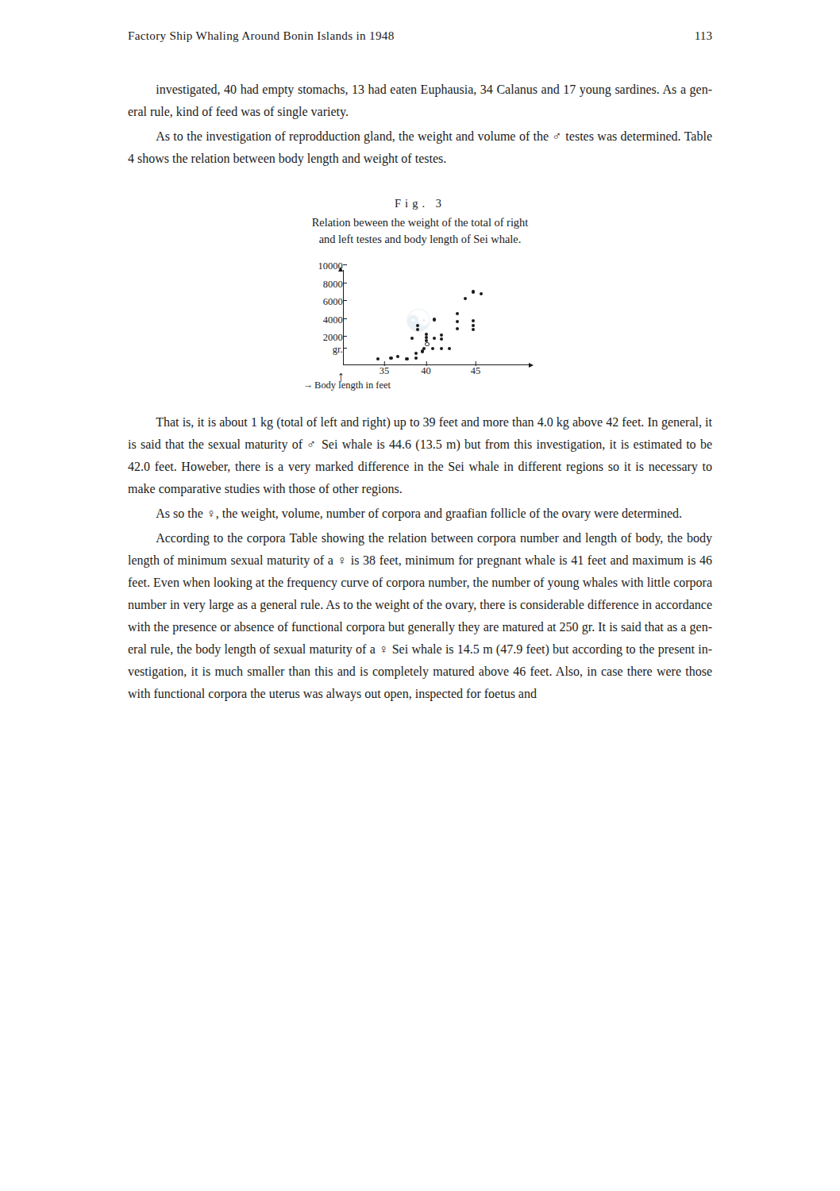Factory Ship Whaling Around Bonin Islands in 1948 113
investigated, 40 had empty stomachs, 13 had eaten Euphausia, 34 Calanus and 17 young sardines. As a general rule, kind of feed was of single variety.
As to the investigation of reprodduction gland, the weight and volume of the ♂ testes was determined. Table 4 shows the relation between body length and weight of testes.
Fig. 3 Relation beween the weight of the total of right
and left testes and body length of Sei whale.
☯
10000
8000
6000
4000
2000
gr.
35
40
45
↑
Body length in feet
That is, it is about 1 kg (total of left and right) up to 39 feet and more than 4.0 kg above 42 feet. In general, it is said that the sexual maturity of ♂ Sei whale is 44.6 (13.5 m) but from this investigation, it is estimated to be 42.0 feet. Howeber, there is a very marked difference in the Sei whale in different regions so it is necessary to make comparative studies with those of other regions.
As so the ♀, the weight, volume, number of corpora and graafian follicle of the ovary were determined.
According to the corpora Table showing the relation between corpora number and length of body, the body length of minimum sexual maturity of a ♀ is 38 feet, minimum for pregnant whale is 41 feet and maximum is 46 feet. Even when looking at the frequency curve of corpora number, the number of young whales with little corpora number in very large as a general rule. As to the weight of the ovary, there is considerable difference in accordance with the presence or absence of functional corpora but generally they are matured at 250 gr. It is said that as a general rule, the body length of sexual maturity of a ♀ Sei whale is 14.5 m (47.9 feet) but according to the present investigation, it is much smaller than this and is completely matured above 46 feet. Also, in case there were those with functional corpora the uterus was always out open, inspected for foetus and